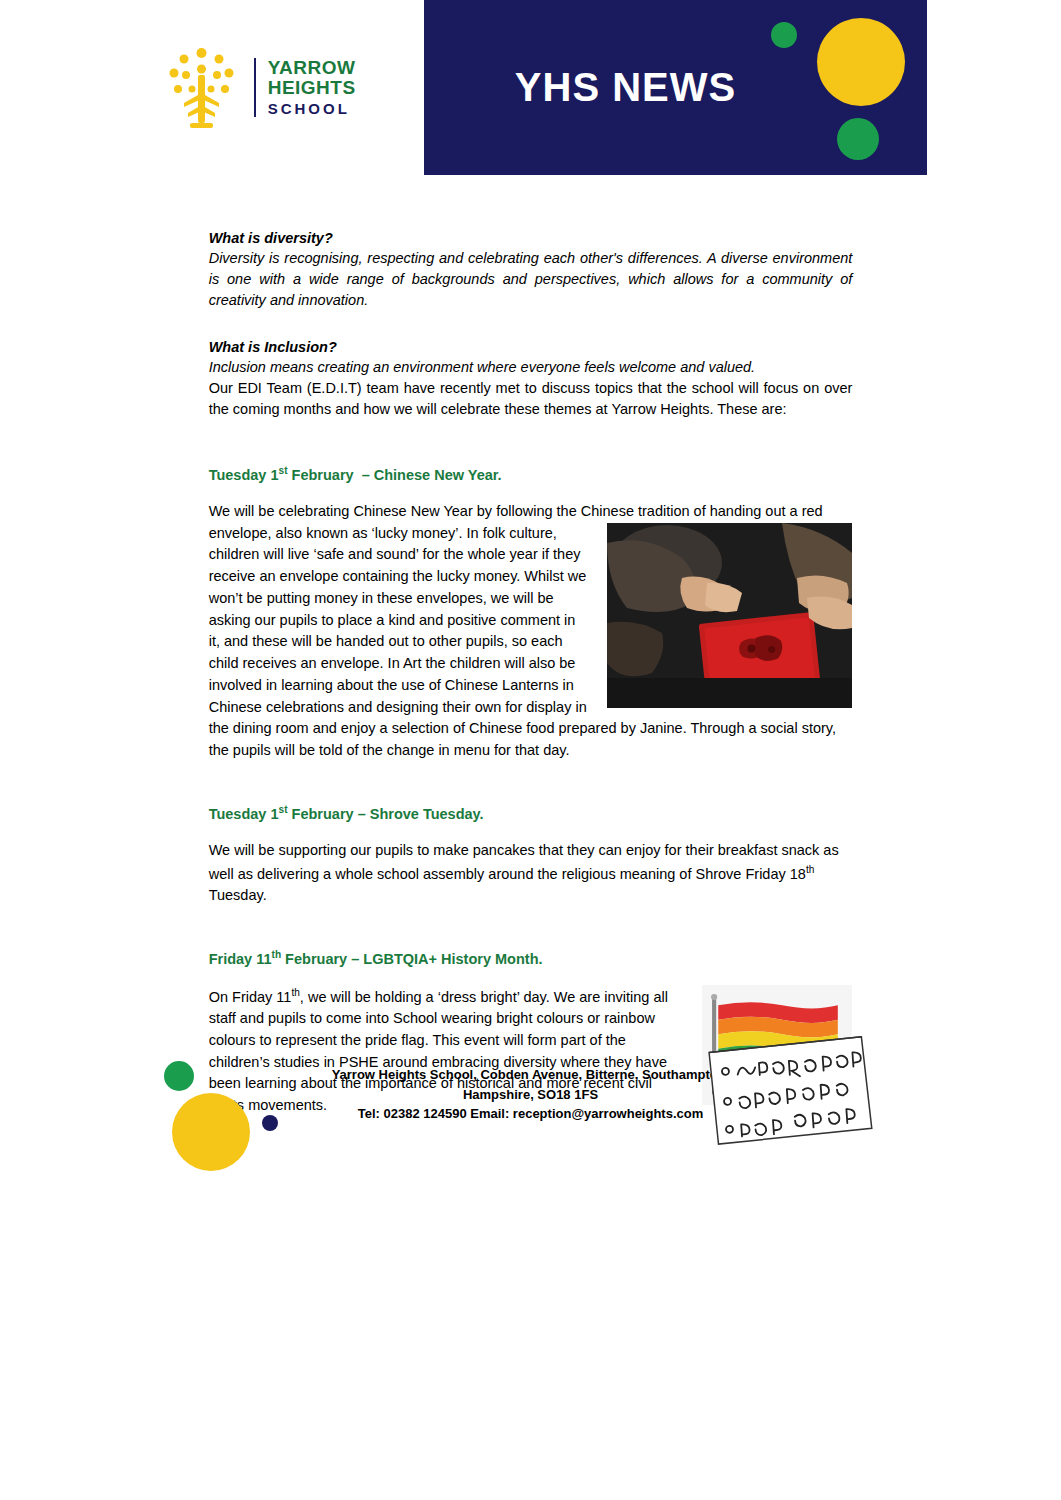YARROW
HEIGHTS
SCHOOL
YHS NEWS
What is diversity?
Diversity is recognising, respecting and celebrating each other's differences. A diverse environment is one with a wide range of backgrounds and perspectives, which allows for a community of creativity and innovation.
What is Inclusion?
Inclusion means creating an environment where everyone feels welcome and valued.
Our EDI Team (E.D.I.T) team have recently met to discuss topics that the school will focus on over the coming months and how we will celebrate these themes at Yarrow Heights. These are:
Tuesday 1st February – Chinese New Year.
We will be celebrating Chinese New Year by following the Chinese tradition of handing out a red
envelope, also known as ‘lucky money’. In folk culture, children will live ‘safe and sound’ for the whole year if they receive an envelope containing the lucky money. Whilst we won’t be putting money in these envelopes, we will be asking our pupils to place a kind and positive comment in it, and these will be handed out to other pupils, so each child receives an envelope. In Art the children will also be involved in learning about the use of Chinese Lanterns in Chinese celebrations and designing their own for display in the dining room and enjoy a selection of Chinese food prepared by Janine. Through a social story, the pupils will be told of the change in menu for that day.
Tuesday 1st February – Shrove Tuesday.
We will be supporting our pupils to make pancakes that they can enjoy for their breakfast snack as well as delivering a whole school assembly around the religious meaning of Shrove Friday 18th Tuesday.
Friday 11th February – LGBTQIA+ History Month.
On Friday 11th, we will be holding a ‘dress bright’ day. We are inviting all staff and pupils to come into School wearing bright colours or rainbow colours to represent the pride flag. This event will form part of the children’s studies in PSHE around embracing diversity where they have been learning about the importance of historical and more recent civil rights movements.
Yarrow Heights School, Cobden Avenue, Bitterne, Southampton, Hampshire, SO18 1FS
Tel: 02382 124590 Email: reception@yarrowheights.com